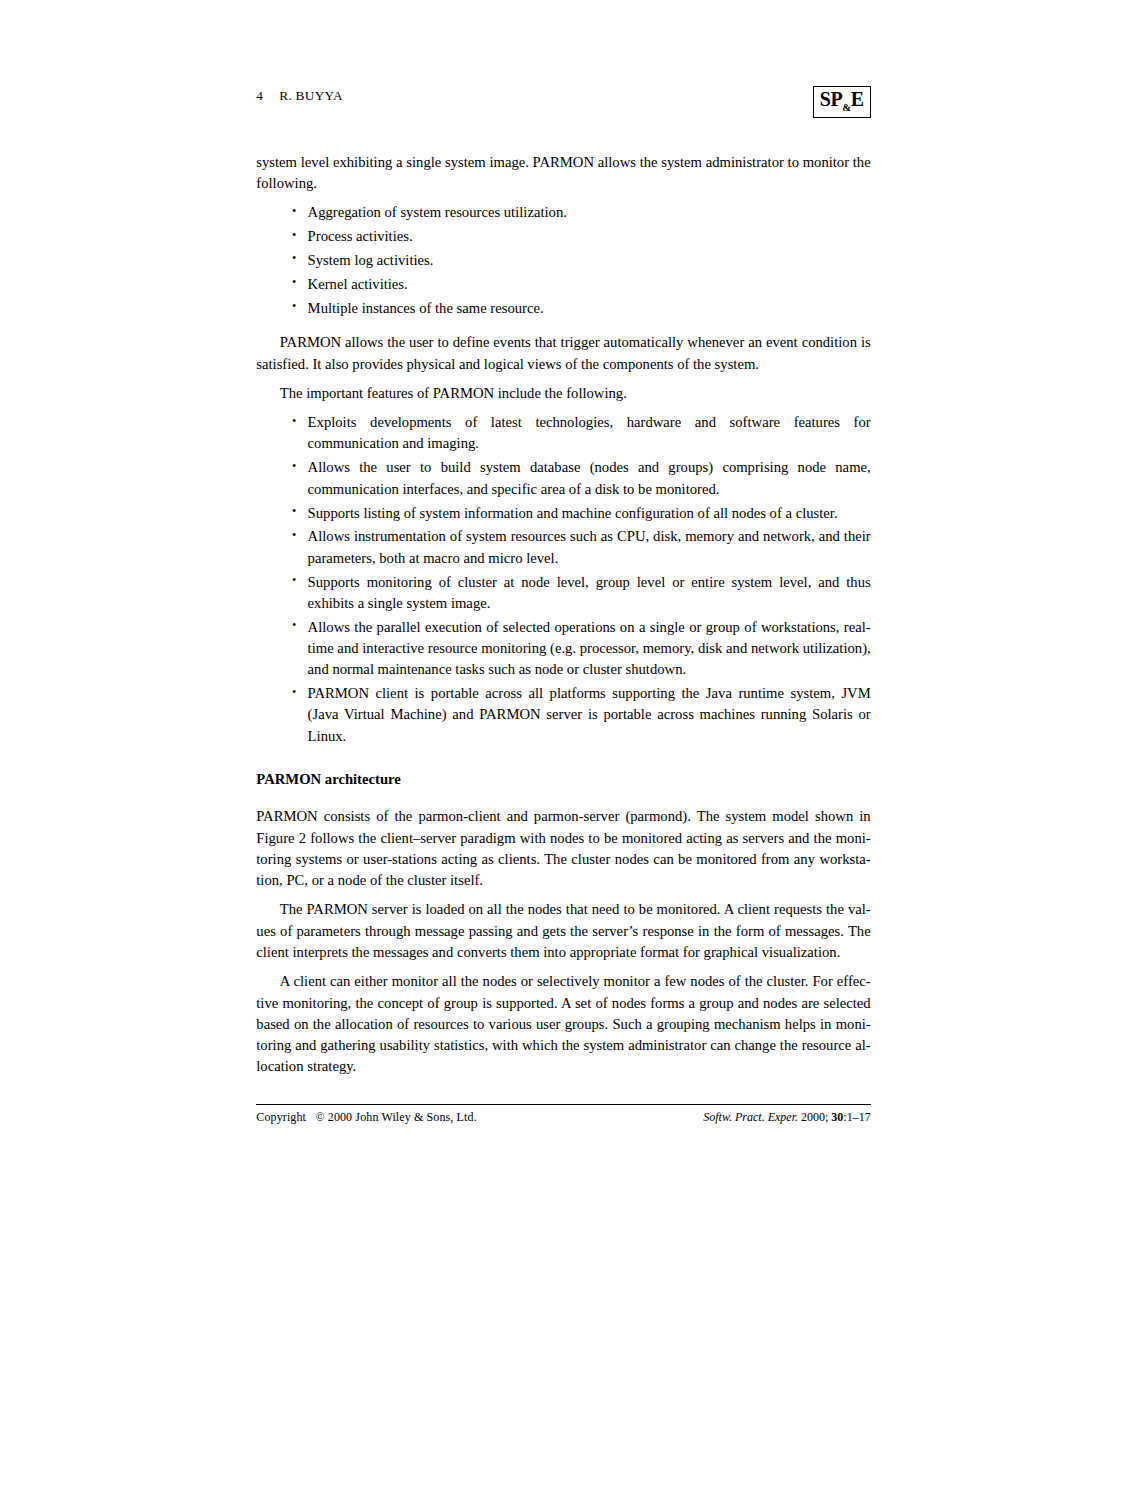4 R. BUYYA
SP&E
system level exhibiting a single system image. PARMON allows the system administrator to monitor the following.
Aggregation of system resources utilization.
Process activities.
System log activities.
Kernel activities.
Multiple instances of the same resource.
PARMON allows the user to define events that trigger automatically whenever an event condition is satisfied. It also provides physical and logical views of the components of the system.
The important features of PARMON include the following.
Exploits developments of latest technologies, hardware and software features for communication and imaging.
Allows the user to build system database (nodes and groups) comprising node name, communication interfaces, and specific area of a disk to be monitored.
Supports listing of system information and machine configuration of all nodes of a cluster.
Allows instrumentation of system resources such as CPU, disk, memory and network, and their parameters, both at macro and micro level.
Supports monitoring of cluster at node level, group level or entire system level, and thus exhibits a single system image.
Allows the parallel execution of selected operations on a single or group of workstations, real-time and interactive resource monitoring (e.g. processor, memory, disk and network utilization), and normal maintenance tasks such as node or cluster shutdown.
PARMON client is portable across all platforms supporting the Java runtime system, JVM (Java Virtual Machine) and PARMON server is portable across machines running Solaris or Linux.
PARMON architecture
PARMON consists of the parmon-client and parmon-server (parmond). The system model shown in Figure 2 follows the client–server paradigm with nodes to be monitored acting as servers and the monitoring systems or user-stations acting as clients. The cluster nodes can be monitored from any workstation, PC, or a node of the cluster itself.
The PARMON server is loaded on all the nodes that need to be monitored. A client requests the values of parameters through message passing and gets the server’s response in the form of messages. The client interprets the messages and converts them into appropriate format for graphical visualization.
A client can either monitor all the nodes or selectively monitor a few nodes of the cluster. For effective monitoring, the concept of group is supported. A set of nodes forms a group and nodes are selected based on the allocation of resources to various user groups. Such a grouping mechanism helps in monitoring and gathering usability statistics, with which the system administrator can change the resource allocation strategy.
Copyright © 2000 John Wiley & Sons, Ltd.
Softw. Pract. Exper. 2000; 30:1–17